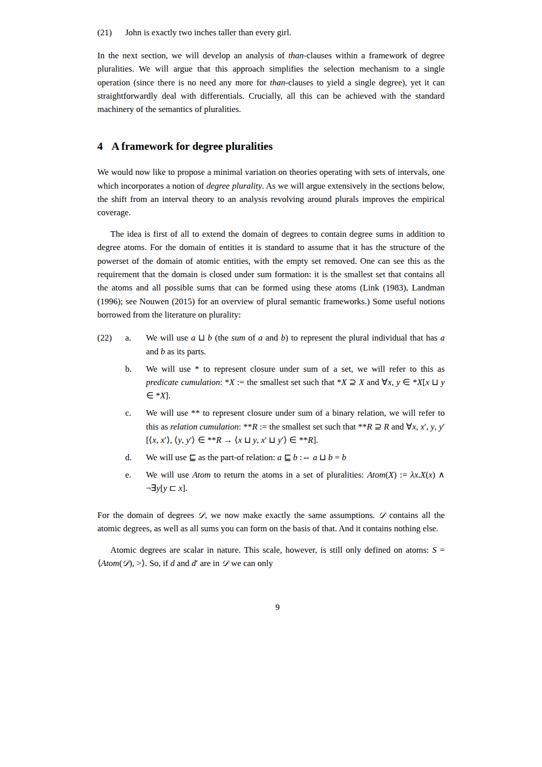(21)
John is exactly two inches taller than every girl.
In the next section, we will develop an analysis of than-clauses within a framework of degree pluralities. We will argue that this approach simplifies the selection mechanism to a single operation (since there is no need any more for than-clauses to yield a single degree), yet it can straightforwardly deal with differentials. Crucially, all this can be achieved with the standard machinery of the semantics of pluralities.
4 A framework for degree pluralities
We would now like to propose a minimal variation on theories operating with sets of intervals, one which incorporates a notion of degree plurality. As we will argue extensively in the sections below, the shift from an interval theory to an analysis revolving around plurals improves the empirical coverage.
The idea is first of all to extend the domain of degrees to contain degree sums in addition to degree atoms. For the domain of entities it is standard to assume that it has the structure of the powerset of the domain of atomic entities, with the empty set removed. One can see this as the requirement that the domain is closed under sum formation: it is the smallest set that contains all the atoms and all possible sums that can be formed using these atoms (Link (1983), Landman (1996); see Nouwen (2015) for an overview of plural semantic frameworks.) Some useful notions borrowed from the literature on plurality:
(22)
a. We will use a ⊔ b (the sum of a and b) to represent the plural individual that has a and b as its parts.
b. We will use * to represent closure under sum of a set, we will refer to this as predicate cumulation: *X := the smallest set such that *X ⊇ X and ∀x, y ∈ *X[x ⊔ y ∈ *X].
c. We will use ** to represent closure under sum of a binary relation, we will refer to this as relation cumulation: **R := the smallest set such that **R ⊇ R and ∀x, x′, y, y′[⟨x, x′⟩, ⟨y, y′⟩ ∈ **R → ⟨x ⊔ y, x′ ⊔ y′⟩ ∈ **R].
d. We will use ⊑ as the part-of relation: a ⊑ b :⇔ a ⊔ b = b
e. We will use Atom to return the atoms in a set of pluralities: Atom(X) := λx.X(x) ∧ ¬∃y[y ⊏ x].
For the domain of degrees 𝒟, we now make exactly the same assumptions. 𝒟 contains all the atomic degrees, as well as all sums you can form on the basis of that. And it contains nothing else.
Atomic degrees are scalar in nature. This scale, however, is still only defined on atoms: S = ⟨Atom(𝒟), >⟩. So, if d and d′ are in 𝒟 we can only
9